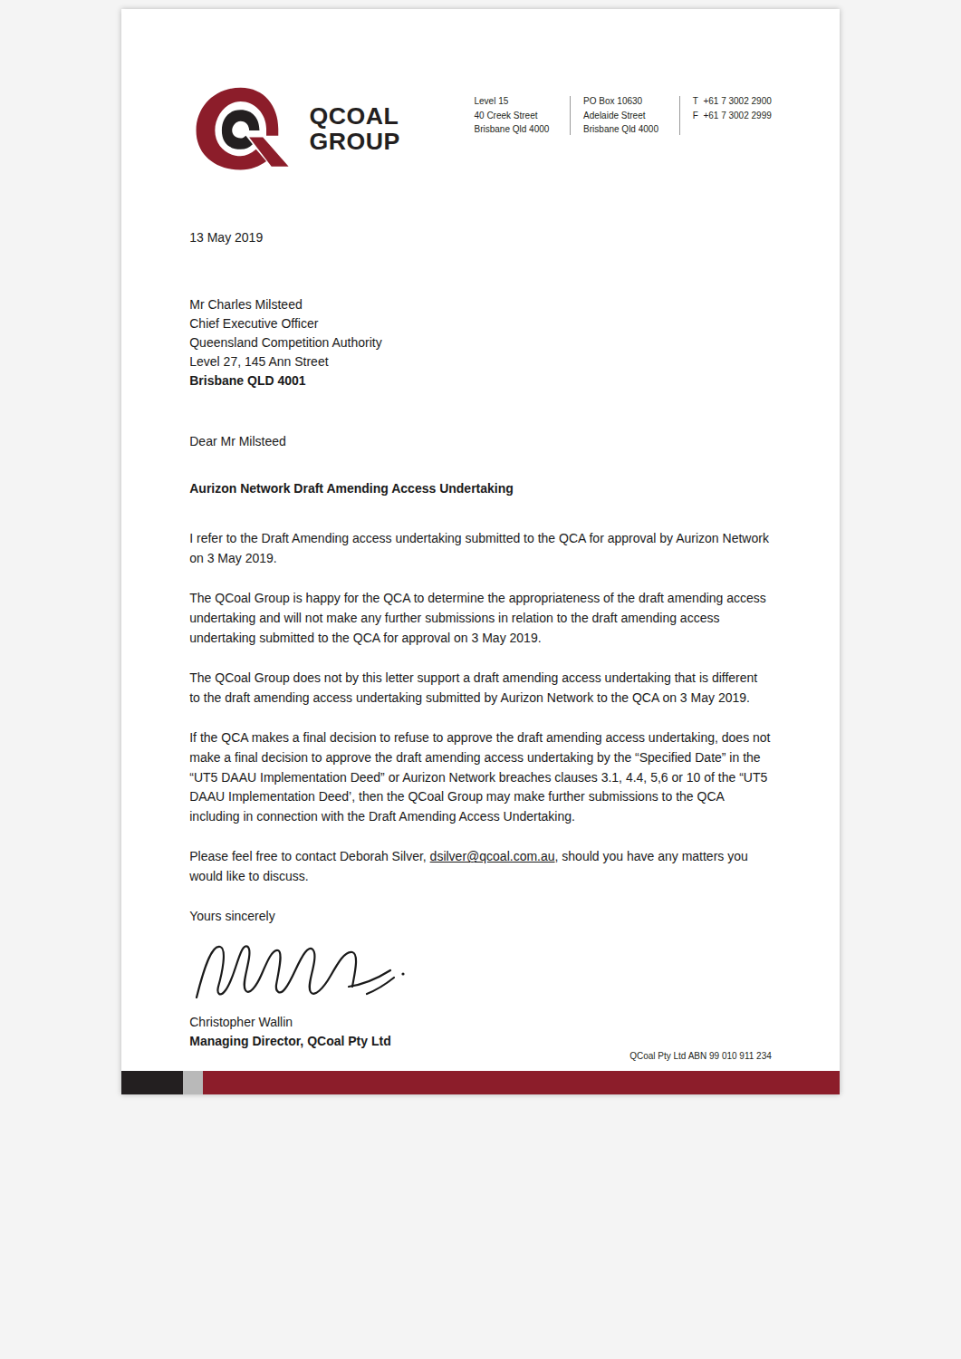QCOAL GROUP
Level 15
40 Creek Street
Brisbane Qld 4000
PO Box 10630
Adelaide Street
Brisbane Qld 4000
T +61 7 3002 2900
F +61 7 3002 2999
13 May 2019
Mr Charles Milsteed
Chief Executive Officer
Queensland Competition Authority
Level 27, 145 Ann Street
Brisbane QLD 4001
Dear Mr Milsteed
Aurizon Network Draft Amending Access Undertaking
I refer to the Draft Amending access undertaking submitted to the QCA for approval by Aurizon Network on 3 May 2019.
The QCoal Group is happy for the QCA to determine the appropriateness of the draft amending access undertaking and will not make any further submissions in relation to the draft amending access undertaking submitted to the QCA for approval on 3 May 2019.
The QCoal Group does not by this letter support a draft amending access undertaking that is different to the draft amending access undertaking submitted by Aurizon Network to the QCA on 3 May 2019.
If the QCA makes a final decision to refuse to approve the draft amending access undertaking, does not make a final decision to approve the draft amending access undertaking by the “Specified Date” in the “UT5 DAAU Implementation Deed” or Aurizon Network breaches clauses 3.1, 4.4, 5,6 or 10 of the “UT5 DAAU Implementation Deed’, then the QCoal Group may make further submissions to the QCA including in connection with the Draft Amending Access Undertaking.
Please feel free to contact Deborah Silver, dsilver@qcoal.com.au, should you have any matters you would like to discuss.
Yours sincerely
Christopher Wallin Managing Director, QCoal Pty Ltd
QCoal Pty Ltd ABN 99 010 911 234